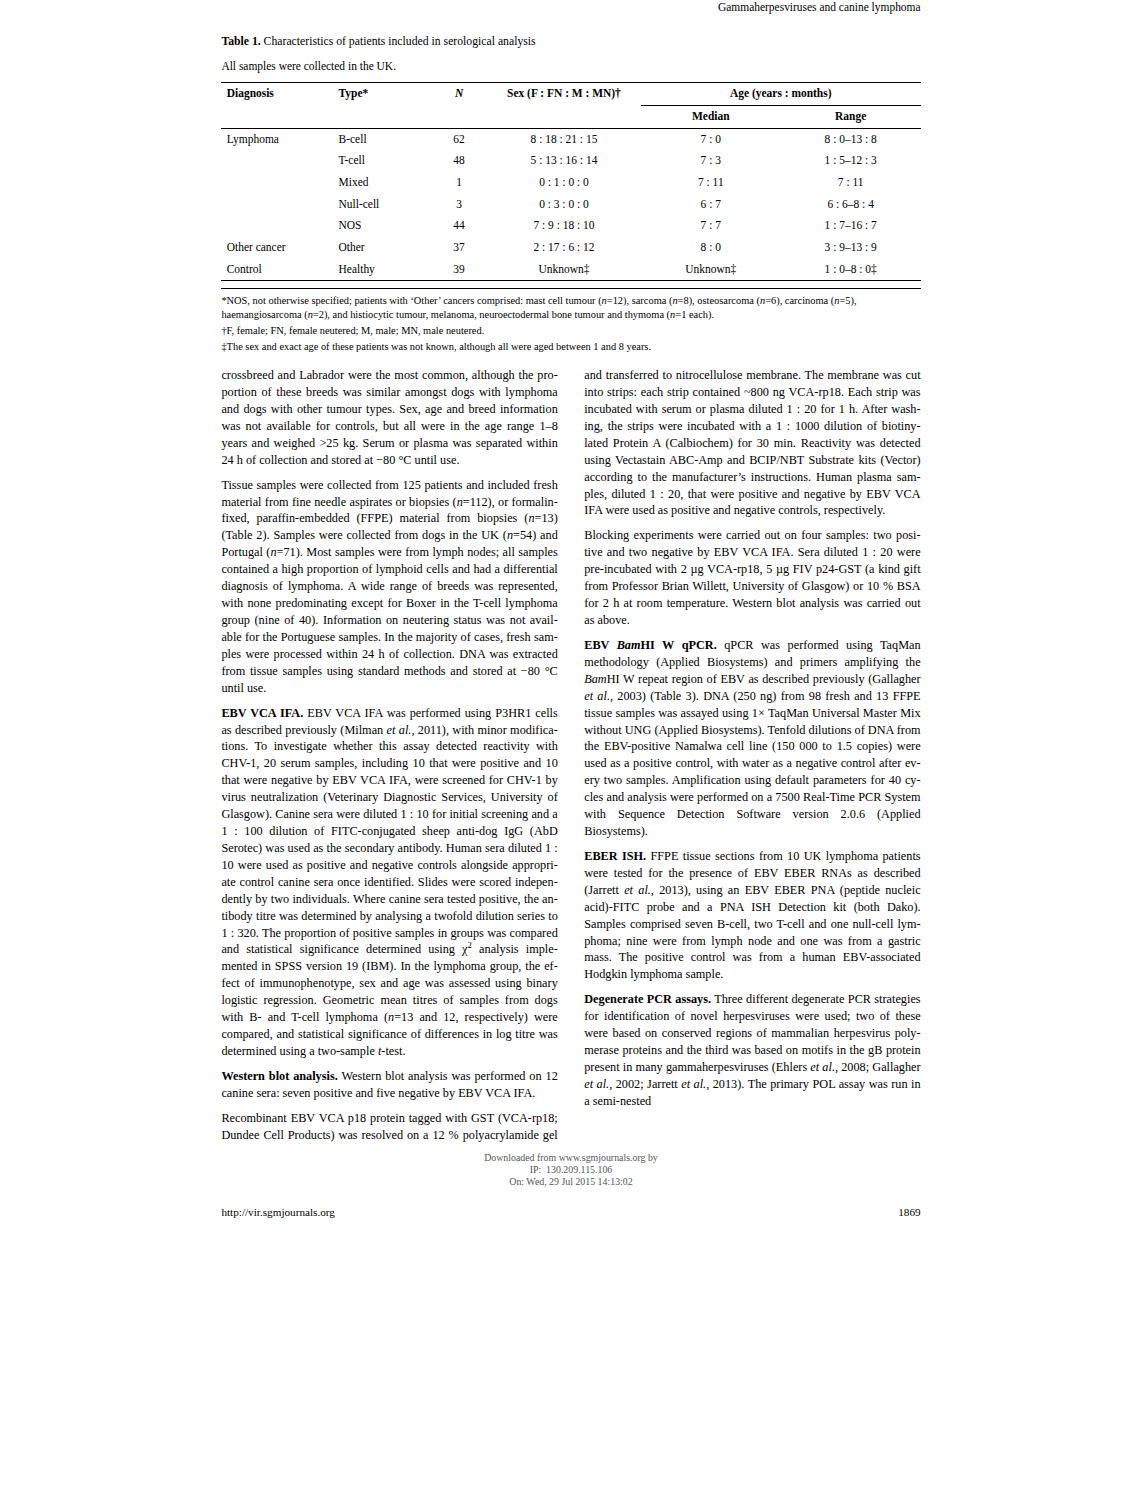Gammaherpesviruses and canine lymphoma
Table 1. Characteristics of patients included in serological analysis
All samples were collected in the UK.
| Diagnosis | Type* | N | Sex (F : FN : M : MN)† | Age (years : months) |
| --- | --- | --- | --- | --- |
| Median | Range |
| Lymphoma | B-cell | 62 | 8 : 18 : 21 : 15 | 7 : 0 | 8 : 0–13 : 8 |
| | T-cell | 48 | 5 : 13 : 16 : 14 | 7 : 3 | 1 : 5–12 : 3 |
| | Mixed | 1 | 0 : 1 : 0 : 0 | 7 : 11 | 7 : 11 |
| | Null-cell | 3 | 0 : 3 : 0 : 0 | 6 : 7 | 6 : 6–8 : 4 |
| | NOS | 44 | 7 : 9 : 18 : 10 | 7 : 7 | 1 : 7–16 : 7 |
| Other cancer | Other | 37 | 2 : 17 : 6 : 12 | 8 : 0 | 3 : 9–13 : 9 |
| Control | Healthy | 39 | Unknown‡ | Unknown‡ | 1 : 0–8 : 0‡ |
*NOS, not otherwise specified; patients with ‘Other’ cancers comprised: mast cell tumour (n=12), sarcoma (n=8), osteosarcoma (n=6), carcinoma (n=5), haemangiosarcoma (n=2), and histiocytic tumour, melanoma, neuroectodermal bone tumour and thymoma (n=1 each).
†F, female; FN, female neutered; M, male; MN, male neutered.
‡The sex and exact age of these patients was not known, although all were aged between 1 and 8 years.
crossbreed and Labrador were the most common, although the proportion of these breeds was similar amongst dogs with lymphoma and dogs with other tumour types. Sex, age and breed information was not available for controls, but all were in the age range 1–8 years and weighed >25 kg. Serum or plasma was separated within 24 h of collection and stored at −80 °C until use.
Tissue samples were collected from 125 patients and included fresh material from fine needle aspirates or biopsies (n=112), or formalin-fixed, paraffin-embedded (FFPE) material from biopsies (n=13) (Table 2). Samples were collected from dogs in the UK (n=54) and Portugal (n=71). Most samples were from lymph nodes; all samples contained a high proportion of lymphoid cells and had a differential diagnosis of lymphoma. A wide range of breeds was represented, with none predominating except for Boxer in the T-cell lymphoma group (nine of 40). Information on neutering status was not available for the Portuguese samples. In the majority of cases, fresh samples were processed within 24 h of collection. DNA was extracted from tissue samples using standard methods and stored at −80 °C until use.
EBV VCA IFA. EBV VCA IFA was performed using P3HR1 cells as described previously (Milman et al., 2011), with minor modifications. To investigate whether this assay detected reactivity with CHV-1, 20 serum samples, including 10 that were positive and 10 that were negative by EBV VCA IFA, were screened for CHV-1 by virus neutralization (Veterinary Diagnostic Services, University of Glasgow). Canine sera were diluted 1 : 10 for initial screening and a 1 : 100 dilution of FITC-conjugated sheep anti-dog IgG (AbD Serotec) was used as the secondary antibody. Human sera diluted 1 : 10 were used as positive and negative controls alongside appropriate control canine sera once identified. Slides were scored independently by two individuals. Where canine sera tested positive, the antibody titre was determined by analysing a twofold dilution series to 1 : 320. The proportion of positive samples in groups was compared and statistical significance determined using χ2 analysis implemented in SPSS version 19 (IBM). In the lymphoma group, the effect of immunophenotype, sex and age was assessed using binary logistic regression. Geometric mean titres of samples from dogs with B- and T-cell lymphoma (n=13 and 12, respectively) were compared, and statistical significance of differences in log titre was determined using a two-sample t-test.
Western blot analysis. Western blot analysis was performed on 12 canine sera: seven positive and five negative by EBV VCA IFA.
Recombinant EBV VCA p18 protein tagged with GST (VCA-rp18; Dundee Cell Products) was resolved on a 12 % polyacrylamide gel and transferred to nitrocellulose membrane. The membrane was cut into strips: each strip contained ~800 ng VCA-rp18. Each strip was incubated with serum or plasma diluted 1 : 20 for 1 h. After washing, the strips were incubated with a 1 : 1000 dilution of biotinylated Protein A (Calbiochem) for 30 min. Reactivity was detected using Vectastain ABC-Amp and BCIP/NBT Substrate kits (Vector) according to the manufacturer’s instructions. Human plasma samples, diluted 1 : 20, that were positive and negative by EBV VCA IFA were used as positive and negative controls, respectively.
Blocking experiments were carried out on four samples: two positive and two negative by EBV VCA IFA. Sera diluted 1 : 20 were pre-incubated with 2 µg VCA-rp18, 5 µg FIV p24-GST (a kind gift from Professor Brian Willett, University of Glasgow) or 10 % BSA for 2 h at room temperature. Western blot analysis was carried out as above.
EBV Bam HI W qPCR. qPCR was performed using TaqMan methodology (Applied Biosystems) and primers amplifying the Bam HI W repeat region of EBV as described previously (Gallagher et al., 2003) (Table 3). DNA (250 ng) from 98 fresh and 13 FFPE tissue samples was assayed using 1× TaqMan Universal Master Mix without UNG (Applied Biosystems). Tenfold dilutions of DNA from the EBV-positive Namalwa cell line (150 000 to 1.5 copies) were used as a positive control, with water as a negative control after every two samples. Amplification using default parameters for 40 cycles and analysis were performed on a 7500 Real-Time PCR System with Sequence Detection Software version 2.0.6 (Applied Biosystems).
EBER ISH. FFPE tissue sections from 10 UK lymphoma patients were tested for the presence of EBV EBER RNAs as described (Jarrett et al., 2013), using an EBV EBER PNA (peptide nucleic acid)-FITC probe and a PNA ISH Detection kit (both Dako). Samples comprised seven B-cell, two T-cell and one null-cell lymphoma; nine were from lymph node and one was from a gastric mass. The positive control was from a human EBV-associated Hodgkin lymphoma sample.
Degenerate PCR assays. Three different degenerate PCR strategies for identification of novel herpesviruses were used; two of these were based on conserved regions of mammalian herpesvirus polymerase proteins and the third was based on motifs in the gB protein present in many gammaherpesviruses (Ehlers et al., 2008; Gallagher et al., 2002; Jarrett et al., 2013). The primary POL assay was run in a semi-nested
Downloaded from www.sgmjournals.org by
IP: 130.209.115.106
On: Wed, 29 Jul 2015 14:13:02
http://vir.sgmjournals.org
1869